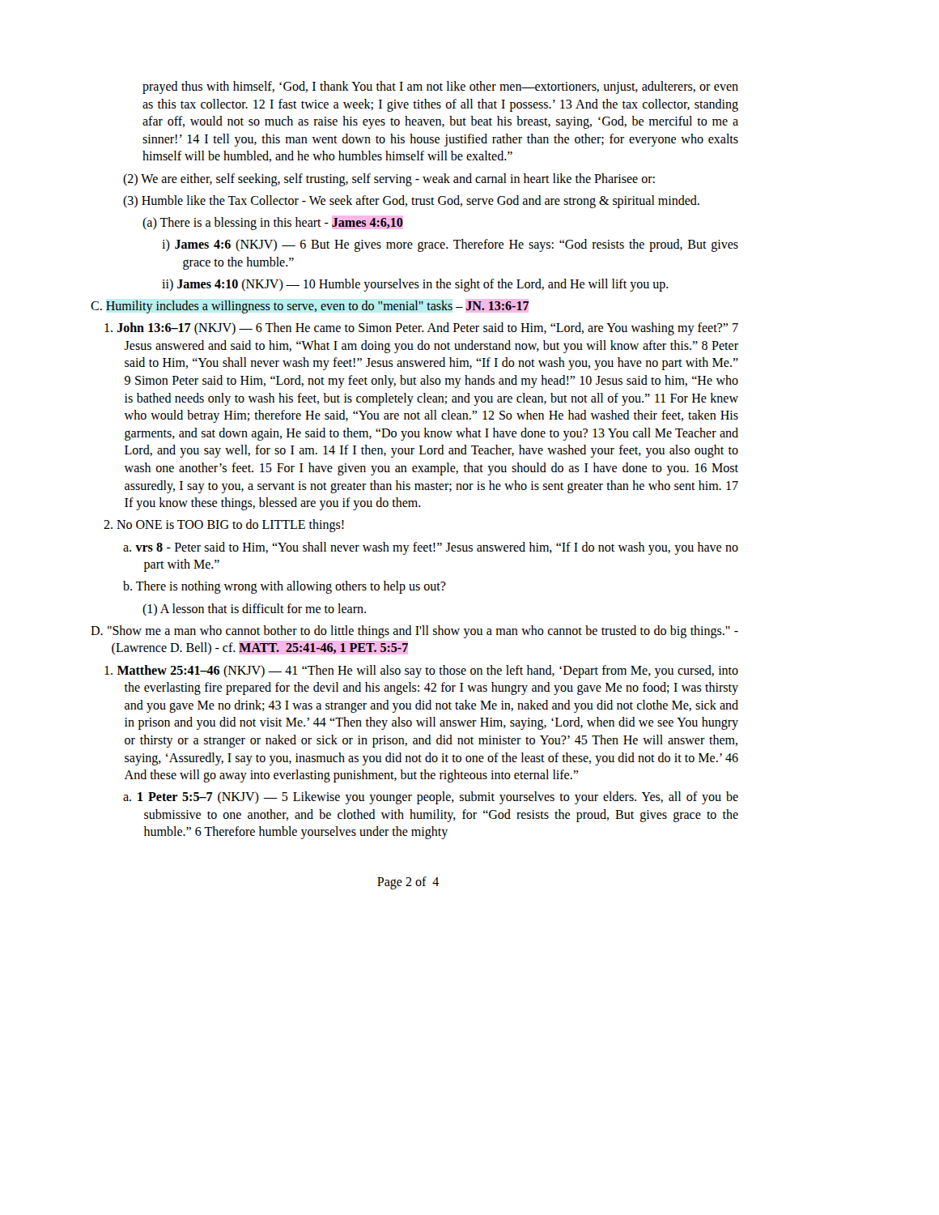prayed thus with himself, ‘God, I thank You that I am not like other men—extortioners, unjust, adulterers, or even as this tax collector. 12 I fast twice a week; I give tithes of all that I possess.’ 13 And the tax collector, standing afar off, would not so much as raise his eyes to heaven, but beat his breast, saying, ‘God, be merciful to me a sinner!’ 14 I tell you, this man went down to his house justified rather than the other; for everyone who exalts himself will be humbled, and he who humbles himself will be exalted.”
(2) We are either, self seeking, self trusting, self serving - weak and carnal in heart like the Pharisee or:
(3) Humble like the Tax Collector - We seek after God, trust God, serve God and are strong & spiritual minded.
(a) There is a blessing in this heart - James 4:6,10
i) James 4:6 (NKJV) — 6 But He gives more grace. Therefore He says: “God resists the proud, But gives grace to the humble.”
ii) James 4:10 (NKJV) — 10 Humble yourselves in the sight of the Lord, and He will lift you up.
C. Humility includes a willingness to serve, even to do "menial" tasks – JN. 13:6-17
1. John 13:6–17 (NKJV) — 6 Then He came to Simon Peter. And Peter said to Him, “Lord, are You washing my feet?” 7 Jesus answered and said to him, “What I am doing you do not understand now, but you will know after this.” 8 Peter said to Him, “You shall never wash my feet!” Jesus answered him, “If I do not wash you, you have no part with Me.” 9 Simon Peter said to Him, “Lord, not my feet only, but also my hands and my head!” 10 Jesus said to him, “He who is bathed needs only to wash his feet, but is completely clean; and you are clean, but not all of you.” 11 For He knew who would betray Him; therefore He said, “You are not all clean.” 12 So when He had washed their feet, taken His garments, and sat down again, He said to them, “Do you know what I have done to you? 13 You call Me Teacher and Lord, and you say well, for so I am. 14 If I then, your Lord and Teacher, have washed your feet, you also ought to wash one another’s feet. 15 For I have given you an example, that you should do as I have done to you. 16 Most assuredly, I say to you, a servant is not greater than his master; nor is he who is sent greater than he who sent him. 17 If you know these things, blessed are you if you do them.
2. No ONE is TOO BIG to do LITTLE things!
a. vrs 8 - Peter said to Him, “You shall never wash my feet!” Jesus answered him, “If I do not wash you, you have no part with Me.”
b. There is nothing wrong with allowing others to help us out?
(1) A lesson that is difficult for me to learn.
D. "Show me a man who cannot bother to do little things and I'll show you a man who cannot be trusted to do big things." - (Lawrence D. Bell) - cf. MATT. 25:41-46, 1 PET. 5:5-7
1. Matthew 25:41–46 (NKJV) — 41 “Then He will also say to those on the left hand, ‘Depart from Me, you cursed, into the everlasting fire prepared for the devil and his angels: 42 for I was hungry and you gave Me no food; I was thirsty and you gave Me no drink; 43 I was a stranger and you did not take Me in, naked and you did not clothe Me, sick and in prison and you did not visit Me.’ 44 “Then they also will answer Him, saying, ‘Lord, when did we see You hungry or thirsty or a stranger or naked or sick or in prison, and did not minister to You?’ 45 Then He will answer them, saying, ‘Assuredly, I say to you, inasmuch as you did not do it to one of the least of these, you did not do it to Me.’ 46 And these will go away into everlasting punishment, but the righteous into eternal life.”
a. 1 Peter 5:5–7 (NKJV) — 5 Likewise you younger people, submit yourselves to your elders. Yes, all of you be submissive to one another, and be clothed with humility, for “God resists the proud, But gives grace to the humble.” 6 Therefore humble yourselves under the mighty
Page 2 of 4